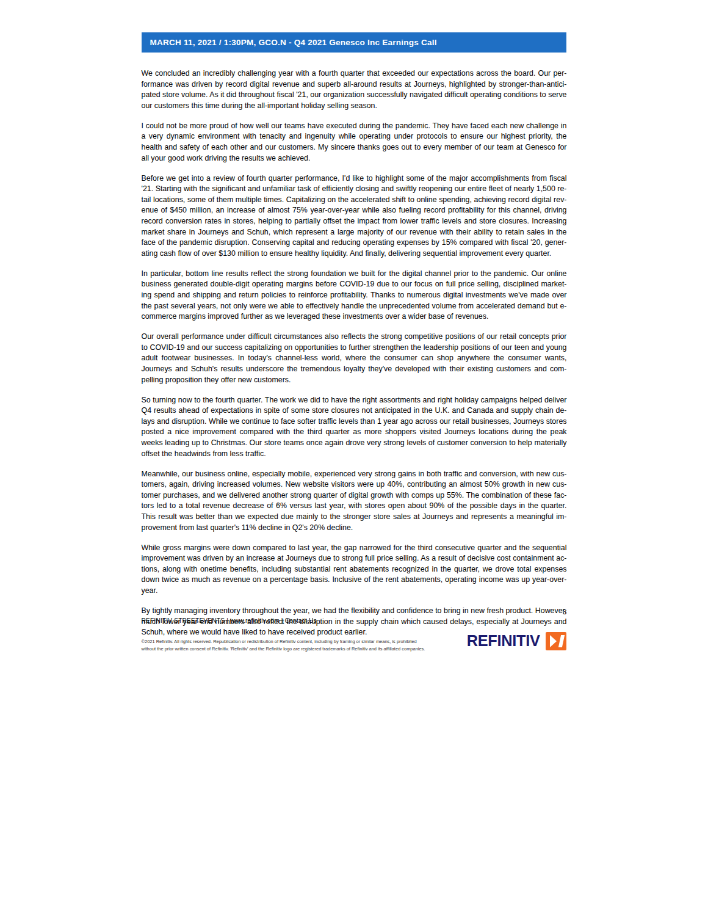MARCH 11, 2021 / 1:30PM, GCO.N - Q4 2021 Genesco Inc Earnings Call
We concluded an incredibly challenging year with a fourth quarter that exceeded our expectations across the board. Our performance was driven by record digital revenue and superb all-around results at Journeys, highlighted by stronger-than-anticipated store volume. As it did throughout fiscal '21, our organization successfully navigated difficult operating conditions to serve our customers this time during the all-important holiday selling season.
I could not be more proud of how well our teams have executed during the pandemic. They have faced each new challenge in a very dynamic environment with tenacity and ingenuity while operating under protocols to ensure our highest priority, the health and safety of each other and our customers. My sincere thanks goes out to every member of our team at Genesco for all your good work driving the results we achieved.
Before we get into a review of fourth quarter performance, I'd like to highlight some of the major accomplishments from fiscal '21. Starting with the significant and unfamiliar task of efficiently closing and swiftly reopening our entire fleet of nearly 1,500 retail locations, some of them multiple times. Capitalizing on the accelerated shift to online spending, achieving record digital revenue of $450 million, an increase of almost 75% year-over-year while also fueling record profitability for this channel, driving record conversion rates in stores, helping to partially offset the impact from lower traffic levels and store closures. Increasing market share in Journeys and Schuh, which represent a large majority of our revenue with their ability to retain sales in the face of the pandemic disruption. Conserving capital and reducing operating expenses by 15% compared with fiscal '20, generating cash flow of over $130 million to ensure healthy liquidity. And finally, delivering sequential improvement every quarter.
In particular, bottom line results reflect the strong foundation we built for the digital channel prior to the pandemic. Our online business generated double-digit operating margins before COVID-19 due to our focus on full price selling, disciplined marketing spend and shipping and return policies to reinforce profitability. Thanks to numerous digital investments we've made over the past several years, not only were we able to effectively handle the unprecedented volume from accelerated demand but e-commerce margins improved further as we leveraged these investments over a wider base of revenues.
Our overall performance under difficult circumstances also reflects the strong competitive positions of our retail concepts prior to COVID-19 and our success capitalizing on opportunities to further strengthen the leadership positions of our teen and young adult footwear businesses. In today's channel-less world, where the consumer can shop anywhere the consumer wants, Journeys and Schuh's results underscore the tremendous loyalty they've developed with their existing customers and compelling proposition they offer new customers.
So turning now to the fourth quarter. The work we did to have the right assortments and right holiday campaigns helped deliver Q4 results ahead of expectations in spite of some store closures not anticipated in the U.K. and Canada and supply chain delays and disruption. While we continue to face softer traffic levels than 1 year ago across our retail businesses, Journeys stores posted a nice improvement compared with the third quarter as more shoppers visited Journeys locations during the peak weeks leading up to Christmas. Our store teams once again drove very strong levels of customer conversion to help materially offset the headwinds from less traffic.
Meanwhile, our business online, especially mobile, experienced very strong gains in both traffic and conversion, with new customers, again, driving increased volumes. New website visitors were up 40%, contributing an almost 50% growth in new customer purchases, and we delivered another strong quarter of digital growth with comps up 55%. The combination of these factors led to a total revenue decrease of 6% versus last year, with stores open about 90% of the possible days in the quarter. This result was better than we expected due mainly to the stronger store sales at Journeys and represents a meaningful improvement from last quarter's 11% decline in Q2's 20% decline.
While gross margins were down compared to last year, the gap narrowed for the third consecutive quarter and the sequential improvement was driven by an increase at Journeys due to strong full price selling. As a result of decisive cost containment actions, along with onetime benefits, including substantial rent abatements recognized in the quarter, we drove total expenses down twice as much as revenue on a percentage basis. Inclusive of the rent abatements, operating income was up year-over-year.
By tightly managing inventory throughout the year, we had the flexibility and confidence to bring in new fresh product. However, much lower year-end numbers also reflect the disruption in the supply chain which caused delays, especially at Journeys and Schuh, where we would have liked to have received product earlier.
3
REFINITIV STREETEVENTS | www.refinitiv.com | Contact Us
©2021 Refinitiv. All rights reserved. Republication or redistribution of Refinitiv content, including by framing or similar means, is prohibited without the prior written consent of Refinitiv. 'Refinitiv' and the Refinitiv logo are registered trademarks of Refinitiv and its affiliated companies.
REFINITIV